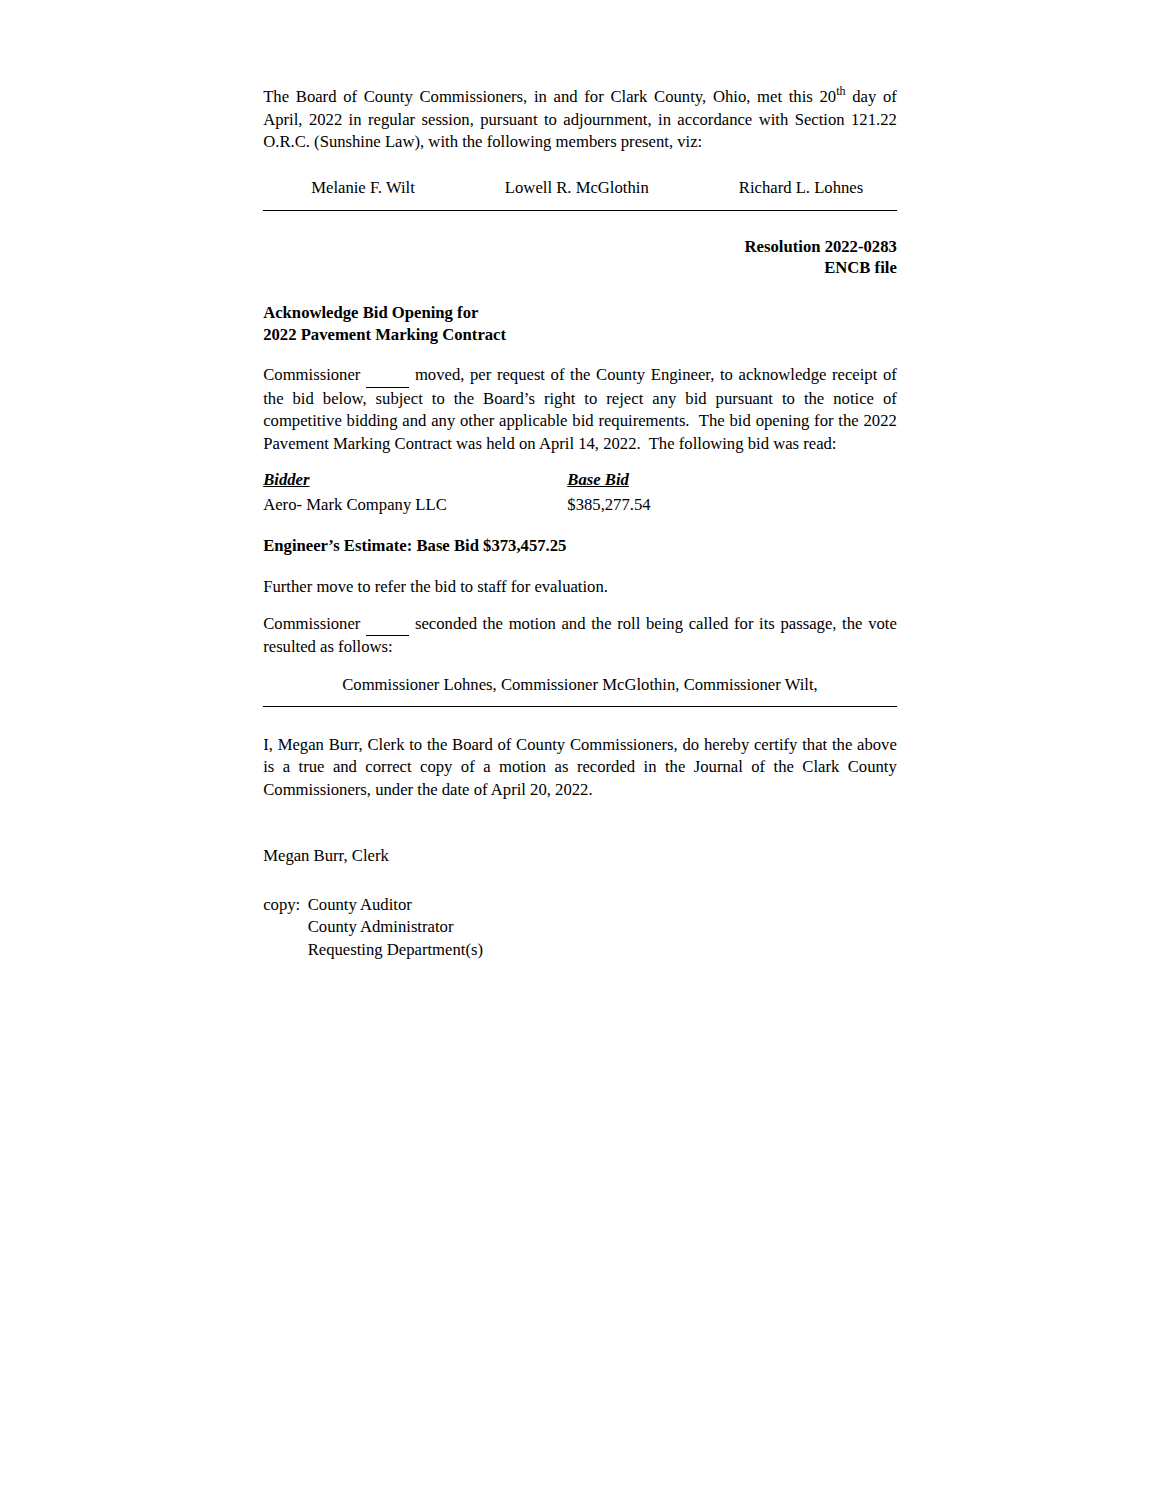The Board of County Commissioners, in and for Clark County, Ohio, met this 20th day of April, 2022 in regular session, pursuant to adjournment, in accordance with Section 121.22 O.R.C. (Sunshine Law), with the following members present, viz:
Melanie F. Wilt Lowell R. McGlothin Richard L. Lohnes
Resolution 2022-0283
ENCB file
Acknowledge Bid Opening for
2022 Pavement Marking Contract
Commissioner moved, per request of the County Engineer, to acknowledge receipt of the bid below, subject to the Board’s right to reject any bid pursuant to the notice of competitive bidding and any other applicable bid requirements. The bid opening for the 2022 Pavement Marking Contract was held on April 14, 2022. The following bid was read:
| Bidder | Base Bid |
| --- | --- |
| Aero- Mark Company LLC | $385,277.54 |
Engineer’s Estimate: Base Bid $373,457.25
Further move to refer the bid to staff for evaluation.
Commissioner seconded the motion and the roll being called for its passage, the vote resulted as follows:
Commissioner Lohnes, Commissioner McGlothin, Commissioner Wilt,
I, Megan Burr, Clerk to the Board of County Commissioners, do hereby certify that the above is a true and correct copy of a motion as recorded in the Journal of the Clark County Commissioners, under the date of April 20, 2022.
Megan Burr, Clerk
copy:
County Auditor
County Administrator
Requesting Department(s)